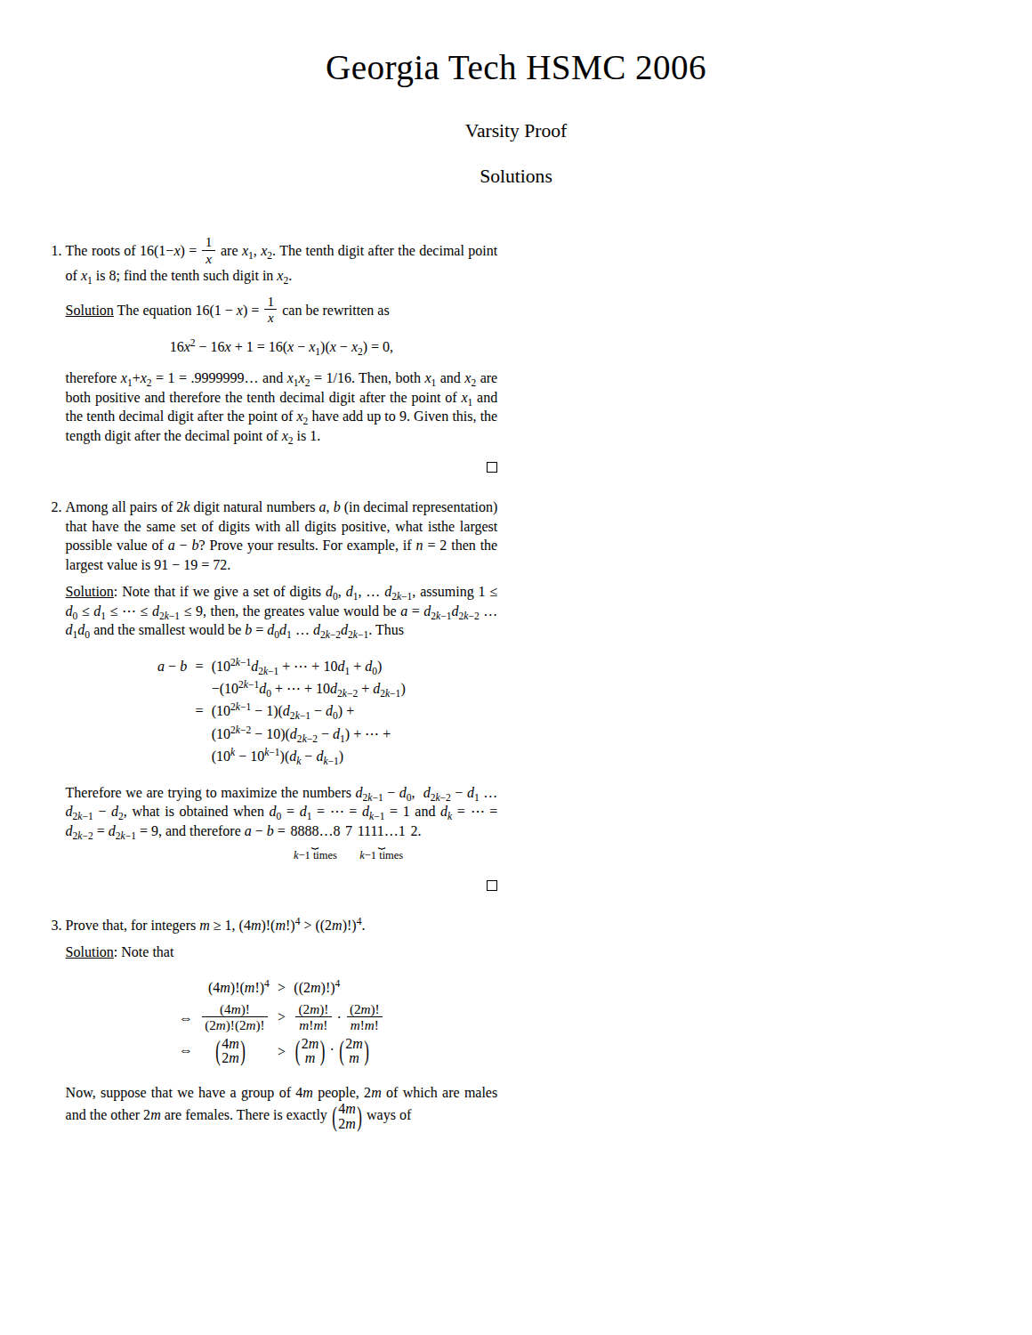Georgia Tech HSMC 2006
Varsity Proof
Solutions
The roots of 16(1−x) = 1 x are x1, x2. The tenth digit after the decimal point of x1 is 8; find the tenth such digit in x2.
Solution The equation 16(1 − x) = 1 x can be rewritten as
16x2 − 16x + 1 = 16(x − x1)(x − x2) = 0,
therefore x1+x2 = 1 = .9999999 and x1x2 = 1/16. Then, both x1 and x2 are both positive and therefore the tenth decimal digit after the point of x1 and the tenth decimal digit after the point of x2 have add up to 9. Given this, the tength digit after the decimal point of x2 is 1.
Among all pairs of 2k digit natural numbers a, b (in decimal representation) that have the same set of digits with all digits positive, what isthe largest possible value of a − b? Prove your results. For example, if n = 2 then the largest value is 91 − 19 = 72.
Solution: Note that if we give a set of digits d0, d1, d2k−1, assuming 1 ≤ d0 ≤ d1 ≤ ≤ d2k−1 ≤ 9, then, the greates value would be a = d2k−1d2k−2 d1d0 and the smallest would be b = d0d1 d2k−2d2k−1. Thus
| a − b | = | (10 2 k −1 d 2 k −1 + + 10 d 1 + d 0 ) |
| | | −(10 2 k −1 d 0 + + 10 d 2 k −2 + d 2 k −1 ) |
| | = | (10 2 k −1 − 1)( d 2 k −1 − d 0 ) + |
| | | (10 2 k −2 − 10)( d 2 k −2 − d 1 ) + + |
| | | (10 k − 10 k −1 )( d k − d k −1 ) |
Therefore we are trying to maximize the numbers d2k−1 − d0, d2k−2 − d1 d2k−1 − d2, what is obtained when d0 = d1 = = dk−1 = 1 and dk = = d2k−2 = d2k−1 = 9, and therefore a − b = 8888 8⏟k−1 times 7 1111 1⏟k−1 times 2.
Prove that, for integers m ≥ 1, (4m)!(m!)4 > ((2m)!)4.
Solution: Note that
| (4 m )!( m !) 4 | > | ((2 m )!) 4 |
| ⇔ (4 m )! (2 m )!(2 m )! | > | (2 m )! m ! m ! · (2 m )! m ! m ! |
| ⇔ 4 m 2 m | > | 2 m m · 2 m m |
Now, suppose that we have a group of 4m people, 2m of which are males and the other 2m are females. There is exactly 4m 2m ways of